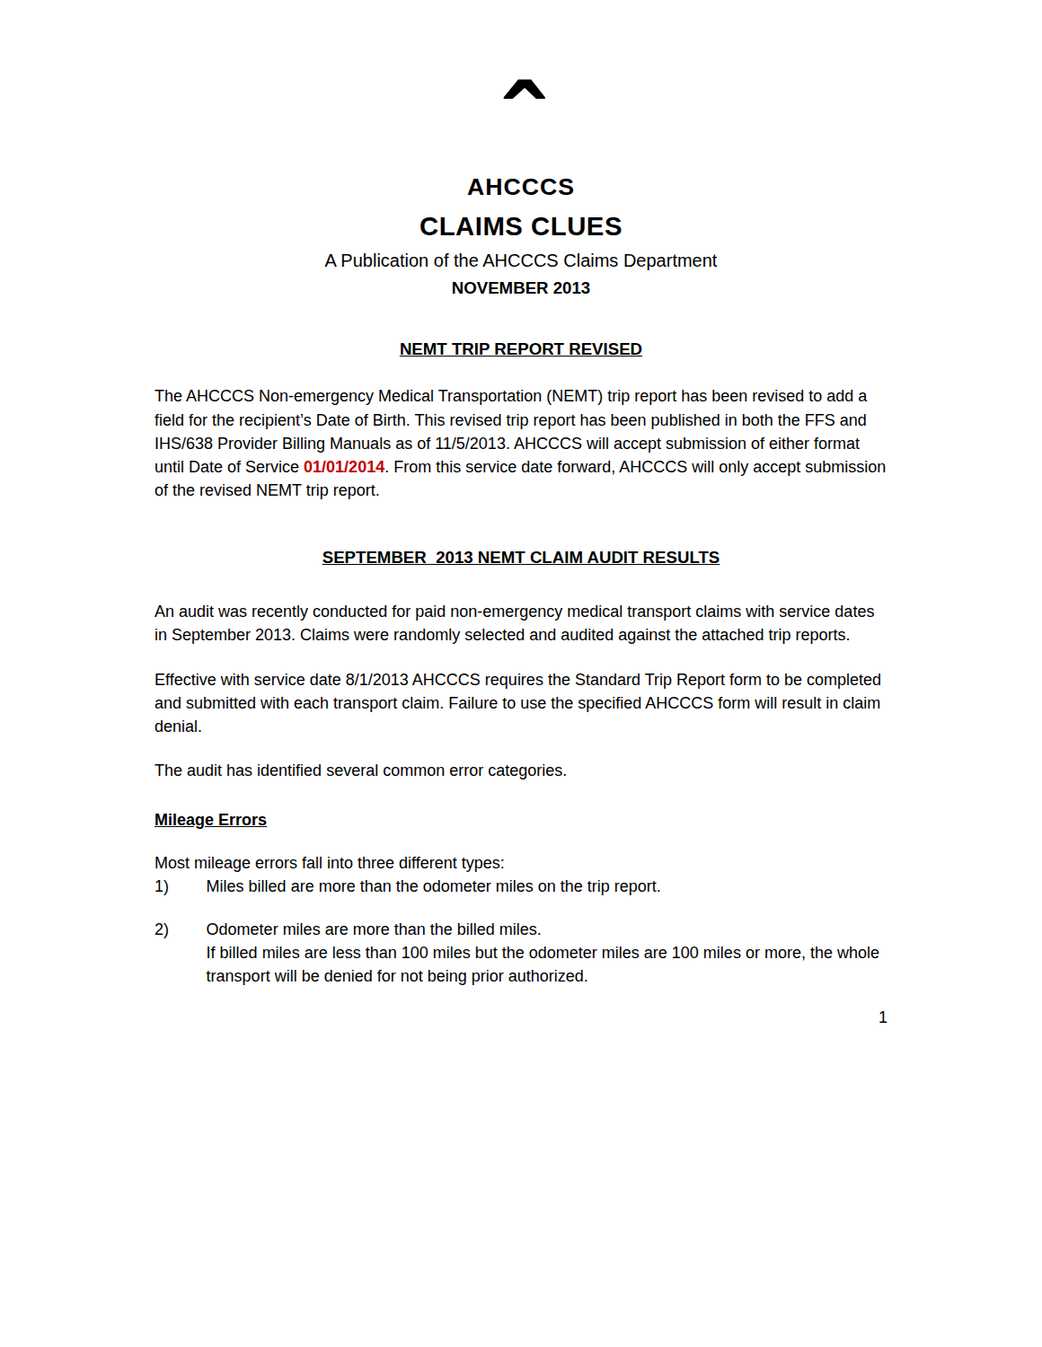ˆ AHCCCS
CLAIMS CLUES
A Publication of the AHCCCS Claims Department
NOVEMBER 2013
NEMT TRIP REPORT REVISED
The AHCCCS Non-emergency Medical Transportation (NEMT) trip report has been revised to add a field for the recipient’s Date of Birth. This revised trip report has been published in both the FFS and IHS/638 Provider Billing Manuals as of 11/5/2013. AHCCCS will accept submission of either format until Date of Service 01/01/2014. From this service date forward, AHCCCS will only accept submission of the revised NEMT trip report.
SEPTEMBER 2013 NEMT CLAIM AUDIT RESULTS
An audit was recently conducted for paid non-emergency medical transport claims with service dates in September 2013. Claims were randomly selected and audited against the attached trip reports.
Effective with service date 8/1/2013 AHCCCS requires the Standard Trip Report form to be completed and submitted with each transport claim. Failure to use the specified AHCCCS form will result in claim denial.
The audit has identified several common error categories.
Mileage Errors
Most mileage errors fall into three different types:
1) Miles billed are more than the odometer miles on the trip report.
2) Odometer miles are more than the billed miles.
If billed miles are less than 100 miles but the odometer miles are 100 miles or more, the whole transport will be denied for not being prior authorized.
1